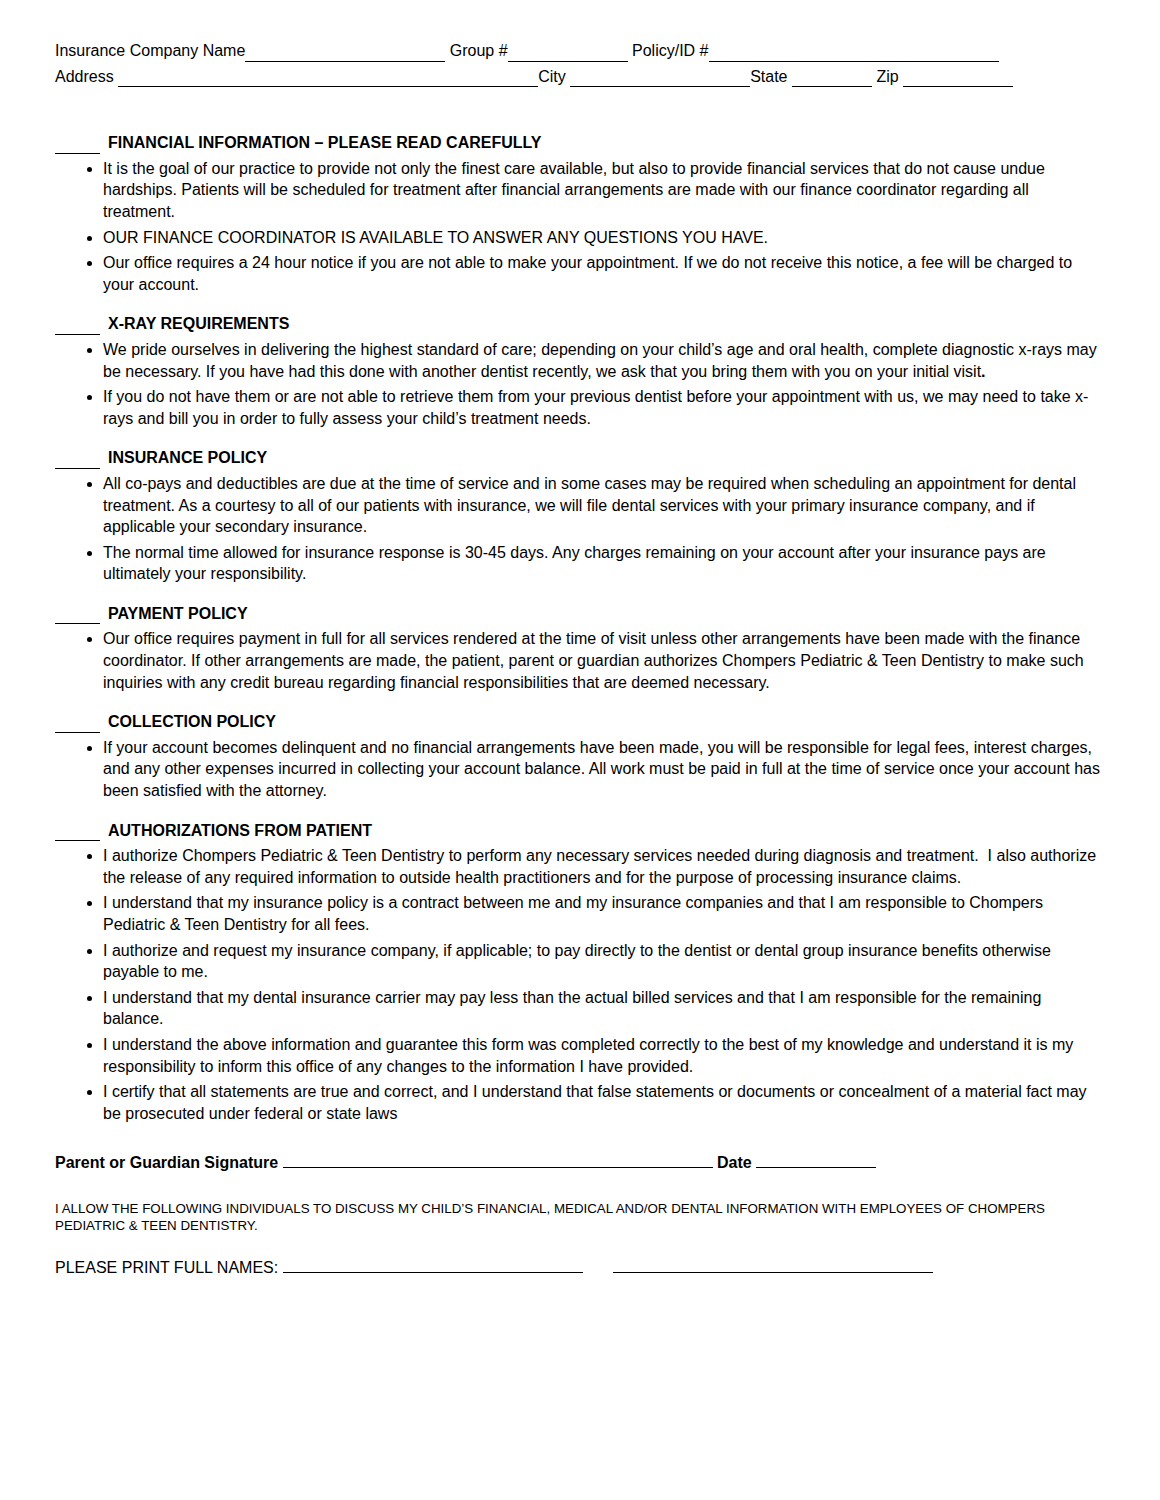Insurance Company Name Group # Policy/ID #
Address City State Zip
Financial Information – Please Read Carefully
It is the goal of our practice to provide not only the finest care available, but also to provide financial services that do not cause undue hardships. Patients will be scheduled for treatment after financial arrangements are made with our finance coordinator regarding all treatment.
OUR FINANCE COORDINATOR IS AVAILABLE TO ANSWER ANY QUESTIONS YOU HAVE.
Our office requires a 24 hour notice if you are not able to make your appointment. If we do not receive this notice, a fee will be charged to your account.
X-Ray Requirements
We pride ourselves in delivering the highest standard of care; depending on your child’s age and oral health, complete diagnostic x-rays may be necessary. If you have had this done with another dentist recently, we ask that you bring them with you on your initial visit.
If you do not have them or are not able to retrieve them from your previous dentist before your appointment with us, we may need to take x-rays and bill you in order to fully assess your child’s treatment needs.
Insurance Policy
All co-pays and deductibles are due at the time of service and in some cases may be required when scheduling an appointment for dental treatment. As a courtesy to all of our patients with insurance, we will file dental services with your primary insurance company, and if applicable your secondary insurance.
The normal time allowed for insurance response is 30-45 days. Any charges remaining on your account after your insurance pays are ultimately your responsibility.
Payment Policy
Our office requires payment in full for all services rendered at the time of visit unless other arrangements have been made with the finance coordinator. If other arrangements are made, the patient, parent or guardian authorizes Chompers Pediatric & Teen Dentistry to make such inquiries with any credit bureau regarding financial responsibilities that are deemed necessary.
Collection Policy
If your account becomes delinquent and no financial arrangements have been made, you will be responsible for legal fees, interest charges, and any other expenses incurred in collecting your account balance. All work must be paid in full at the time of service once your account has been satisfied with the attorney.
Authorizations from Patient
I authorize Chompers Pediatric & Teen Dentistry to perform any necessary services needed during diagnosis and treatment. I also authorize the release of any required information to outside health practitioners and for the purpose of processing insurance claims.
I understand that my insurance policy is a contract between me and my insurance companies and that I am responsible to Chompers Pediatric & Teen Dentistry for all fees.
I authorize and request my insurance company, if applicable; to pay directly to the dentist or dental group insurance benefits otherwise payable to me.
I understand that my dental insurance carrier may pay less than the actual billed services and that I am responsible for the remaining balance.
I understand the above information and guarantee this form was completed correctly to the best of my knowledge and understand it is my responsibility to inform this office of any changes to the information I have provided.
I certify that all statements are true and correct, and I understand that false statements or documents or concealment of a material fact may be prosecuted under federal or state laws
Parent or Guardian Signature Date
I ALLOW THE FOLLOWING INDIVIDUALS TO DISCUSS MY CHILD’S FINANCIAL, MEDICAL AND/OR DENTAL INFORMATION WITH EMPLOYEES OF CHOMPERS PEDIATRIC & TEEN DENTISTRY.
PLEASE PRINT FULL NAMES: